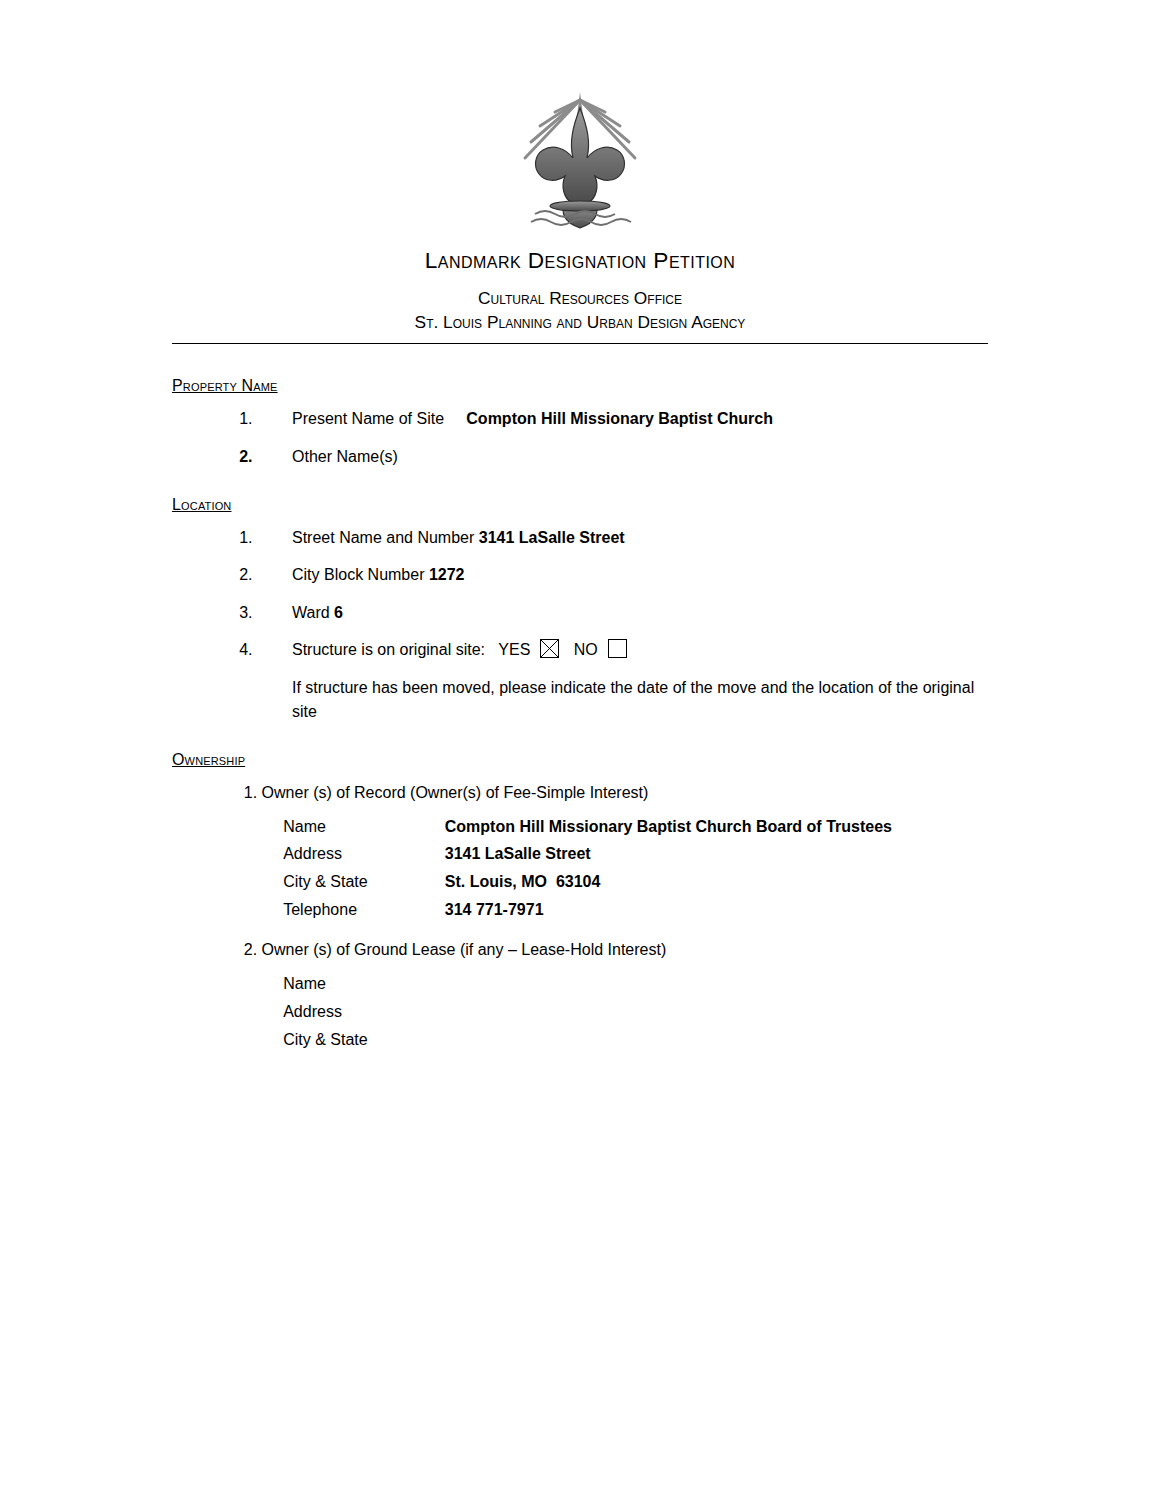Landmark Designation Petition
Cultural Resources Office
St. Louis Planning and Urban Design Agency
Property Name
1. Present Name of Site Compton Hill Missionary Baptist Church
2. Other Name(s)
Location
1. Street Name and Number 3141 LaSalle Street
2. City Block Number 1272
3. Ward 6
4. Structure is on original site: YES NO
If structure has been moved, please indicate the date of the move and the location of the original site
Ownership
Owner (s) of Record (Owner(s) of Fee-Simple Interest)
| Name | Compton Hill Missionary Baptist Church Board of Trustees |
| Address | 3141 LaSalle Street |
| City & State | St. Louis, MO 63104 |
| Telephone | 314 771-7971 |
Owner (s) of Ground Lease (if any – Lease-Hold Interest)
| Name | |
| Address | |
| City & State | |